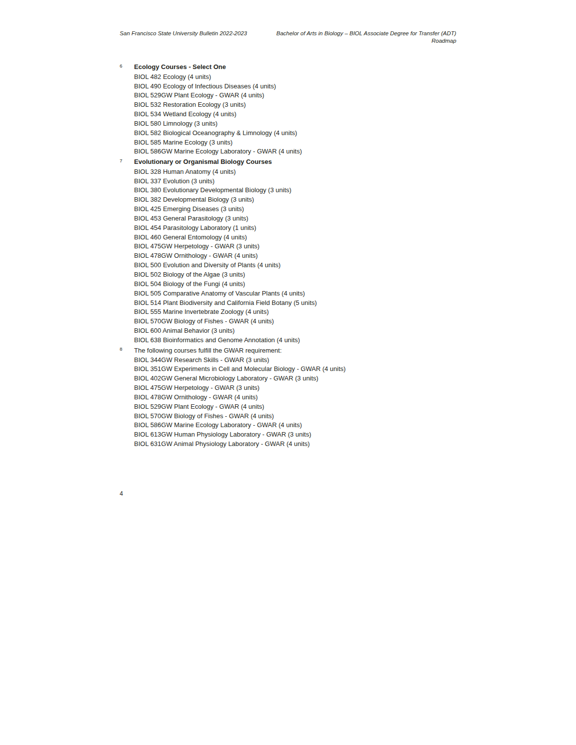San Francisco State University Bulletin 2022-2023
Bachelor of Arts in Biology – BIOL Associate Degree for Transfer (ADT)
Roadmap
6
Ecology Courses - Select One
BIOL 482 Ecology (4 units)
BIOL 490 Ecology of Infectious Diseases (4 units)
BIOL 529GW Plant Ecology - GWAR (4 units)
BIOL 532 Restoration Ecology (3 units)
BIOL 534 Wetland Ecology (4 units)
BIOL 580 Limnology (3 units)
BIOL 582 Biological Oceanography & Limnology (4 units)
BIOL 585 Marine Ecology (3 units)
BIOL 586GW Marine Ecology Laboratory - GWAR (4 units)
7
Evolutionary or Organismal Biology Courses
BIOL 328 Human Anatomy (4 units)
BIOL 337 Evolution (3 units)
BIOL 380 Evolutionary Developmental Biology (3 units)
BIOL 382 Developmental Biology (3 units)
BIOL 425 Emerging Diseases (3 units)
BIOL 453 General Parasitology (3 units)
BIOL 454 Parasitology Laboratory (1 units)
BIOL 460 General Entomology (4 units)
BIOL 475GW Herpetology - GWAR (3 units)
BIOL 478GW Ornithology - GWAR (4 units)
BIOL 500 Evolution and Diversity of Plants (4 units)
BIOL 502 Biology of the Algae (3 units)
BIOL 504 Biology of the Fungi (4 units)
BIOL 505 Comparative Anatomy of Vascular Plants (4 units)
BIOL 514 Plant Biodiversity and California Field Botany (5 units)
BIOL 555 Marine Invertebrate Zoology (4 units)
BIOL 570GW Biology of Fishes - GWAR (4 units)
BIOL 600 Animal Behavior (3 units)
BIOL 638 Bioinformatics and Genome Annotation (4 units)
8
The following courses fulfill the GWAR requirement:
BIOL 344GW Research Skills - GWAR (3 units)
BIOL 351GW Experiments in Cell and Molecular Biology - GWAR (4 units)
BIOL 402GW General Microbiology Laboratory - GWAR (3 units)
BIOL 475GW Herpetology - GWAR (3 units)
BIOL 478GW Ornithology - GWAR (4 units)
BIOL 529GW Plant Ecology - GWAR (4 units)
BIOL 570GW Biology of Fishes - GWAR (4 units)
BIOL 586GW Marine Ecology Laboratory - GWAR (4 units)
BIOL 613GW Human Physiology Laboratory - GWAR (3 units)
BIOL 631GW Animal Physiology Laboratory - GWAR (4 units)
4